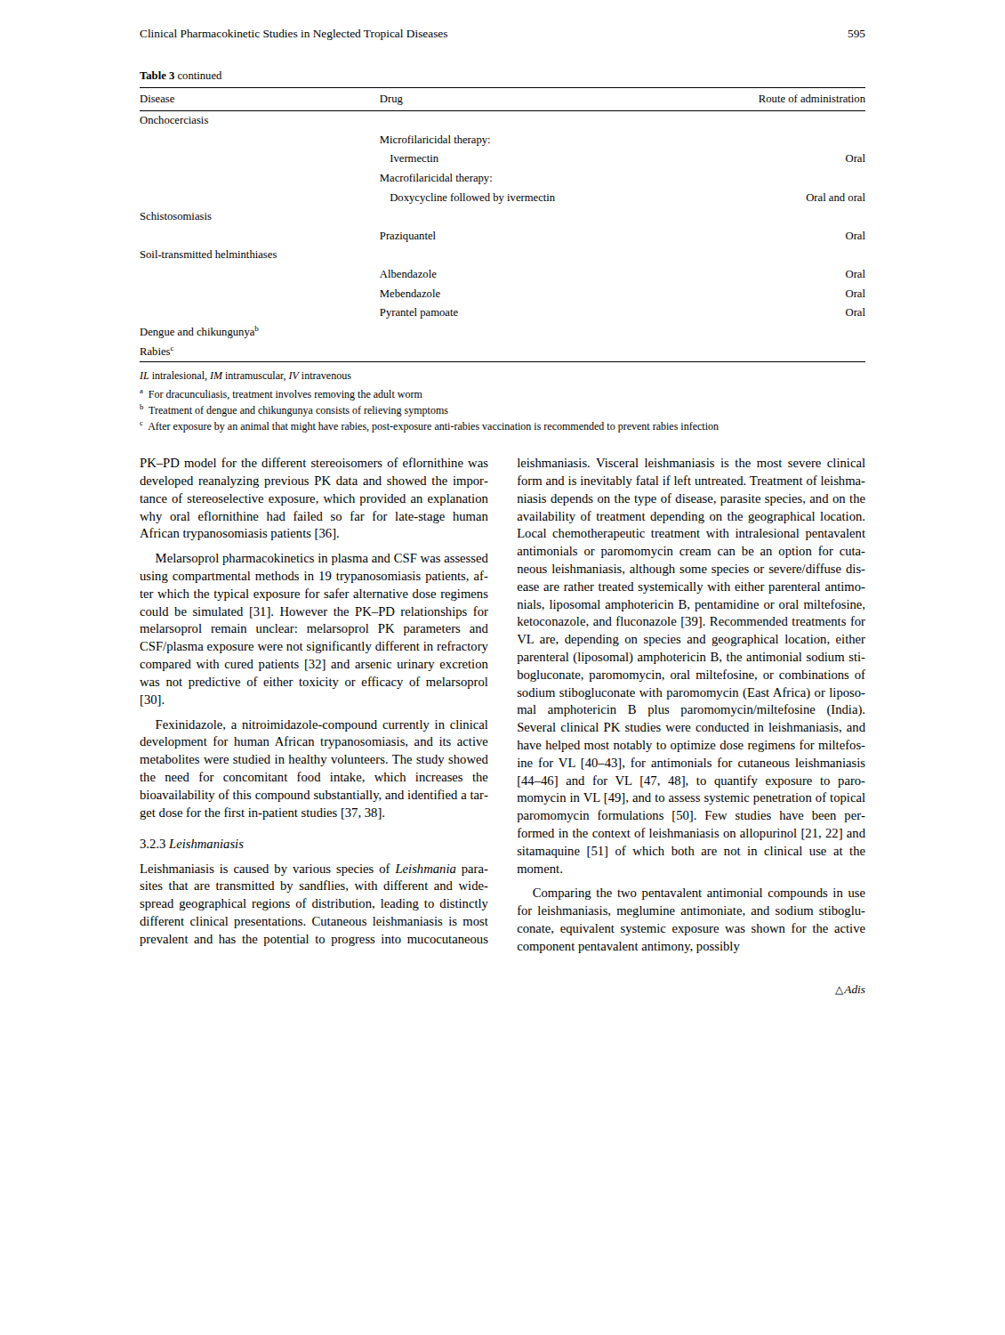Clinical Pharmacokinetic Studies in Neglected Tropical Diseases 595
Table 3 continued
| Disease | Drug | Route of administration |
| --- | --- | --- |
| Onchocerciasis | | |
| | Microfilaricidal therapy: | |
| | Ivermectin | Oral |
| | Macrofilaricidal therapy: | |
| | Doxycycline followed by ivermectin | Oral and oral |
| Schistosomiasis | | |
| | Praziquantel | Oral |
| Soil-transmitted helminthiases | | |
| | Albendazole | Oral |
| | Mebendazole | Oral |
| | Pyrantel pamoate | Oral |
| Dengue and chikungunya b | | |
| Rabies c | | |
IL intralesional, IM intramuscular, IV intravenous
a For dracunculiasis, treatment involves removing the adult worm
b Treatment of dengue and chikungunya consists of relieving symptoms
c After exposure by an animal that might have rabies, post-exposure anti-rabies vaccination is recommended to prevent rabies infection
PK–PD model for the different stereoisomers of eflornithine was developed reanalyzing previous PK data and showed the importance of stereoselective exposure, which provided an explanation why oral eflornithine had failed so far for late-stage human African trypanosomiasis patients [36].
Melarsoprol pharmacokinetics in plasma and CSF was assessed using compartmental methods in 19 trypanosomiasis patients, after which the typical exposure for safer alternative dose regimens could be simulated [31]. However the PK–PD relationships for melarsoprol remain unclear: melarsoprol PK parameters and CSF/plasma exposure were not significantly different in refractory compared with cured patients [32] and arsenic urinary excretion was not predictive of either toxicity or efficacy of melarsoprol [30].
Fexinidazole, a nitroimidazole-compound currently in clinical development for human African trypanosomiasis, and its active metabolites were studied in healthy volunteers. The study showed the need for concomitant food intake, which increases the bioavailability of this compound substantially, and identified a target dose for the first in-patient studies [37, 38].
3.2.3 Leishmaniasis
Leishmaniasis is caused by various species of Leishmania parasites that are transmitted by sandflies, with different and widespread geographical regions of distribution, leading to distinctly different clinical presentations. Cutaneous leishmaniasis is most prevalent and has the potential to progress into mucocutaneous leishmaniasis. Visceral leishmaniasis is the most severe clinical form and is inevitably fatal if left untreated. Treatment of leishmaniasis depends on the type of disease, parasite species, and on the availability of treatment depending on the geographical location. Local chemotherapeutic treatment with intralesional pentavalent antimonials or paromomycin cream can be an option for cutaneous leishmaniasis, although some species or severe/diffuse disease are rather treated systemically with either parenteral antimonials, liposomal amphotericin B, pentamidine or oral miltefosine, ketoconazole, and fluconazole [39]. Recommended treatments for VL are, depending on species and geographical location, either parenteral (liposomal) amphotericin B, the antimonial sodium stibogluconate, paromomycin, oral miltefosine, or combinations of sodium stibogluconate with paromomycin (East Africa) or liposomal amphotericin B plus paromomycin/miltefosine (India). Several clinical PK studies were conducted in leishmaniasis, and have helped most notably to optimize dose regimens for miltefosine for VL [40–43], for antimonials for cutaneous leishmaniasis [44–46] and for VL [47, 48], to quantify exposure to paromomycin in VL [49], and to assess systemic penetration of topical paromomycin formulations [50]. Few studies have been performed in the context of leishmaniasis on allopurinol [21, 22] and sitamaquine [51] of which both are not in clinical use at the moment.
Comparing the two pentavalent antimonial compounds in use for leishmaniasis, meglumine antimoniate, and sodium stibogluconate, equivalent systemic exposure was shown for the active component pentavalent antimony, possibly
△Adis